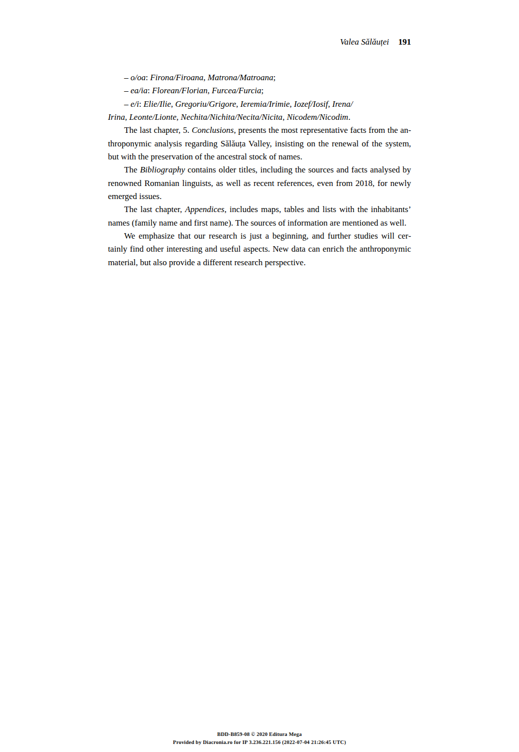Valea Sălăuței 191
– o/oa: Firona/Firoana, Matrona/Matroana;
– ea/ia: Florean/Florian, Furcea/Furcia;
– e/i: Elie/Ilie, Gregoriu/Grigore, Ieremia/Irimie, Iozef/Iosif, Irena/
Irina, Leonte/Lionte, Nechita/Nichita/Necita/Nicita, Nicodem/Nicodim.
The last chapter, 5. Conclusions, presents the most representative facts from the anthroponymic analysis regarding Sălăuța Valley, insisting on the renewal of the system, but with the preservation of the ancestral stock of names.
The Bibliography contains older titles, including the sources and facts analysed by renowned Romanian linguists, as well as recent references, even from 2018, for newly emerged issues.
The last chapter, Appendices, includes maps, tables and lists with the inhabitants’ names (family name and first name). The sources of information are mentioned as well.
We emphasize that our research is just a beginning, and further studies will certainly find other interesting and useful aspects. New data can enrich the anthroponymic material, but also provide a different research perspective.
BDD-B859-08 © 2020 Editura Mega
Provided by Diacronia.ro for IP 3.236.221.156 (2022-07-04 21:26:45 UTC)